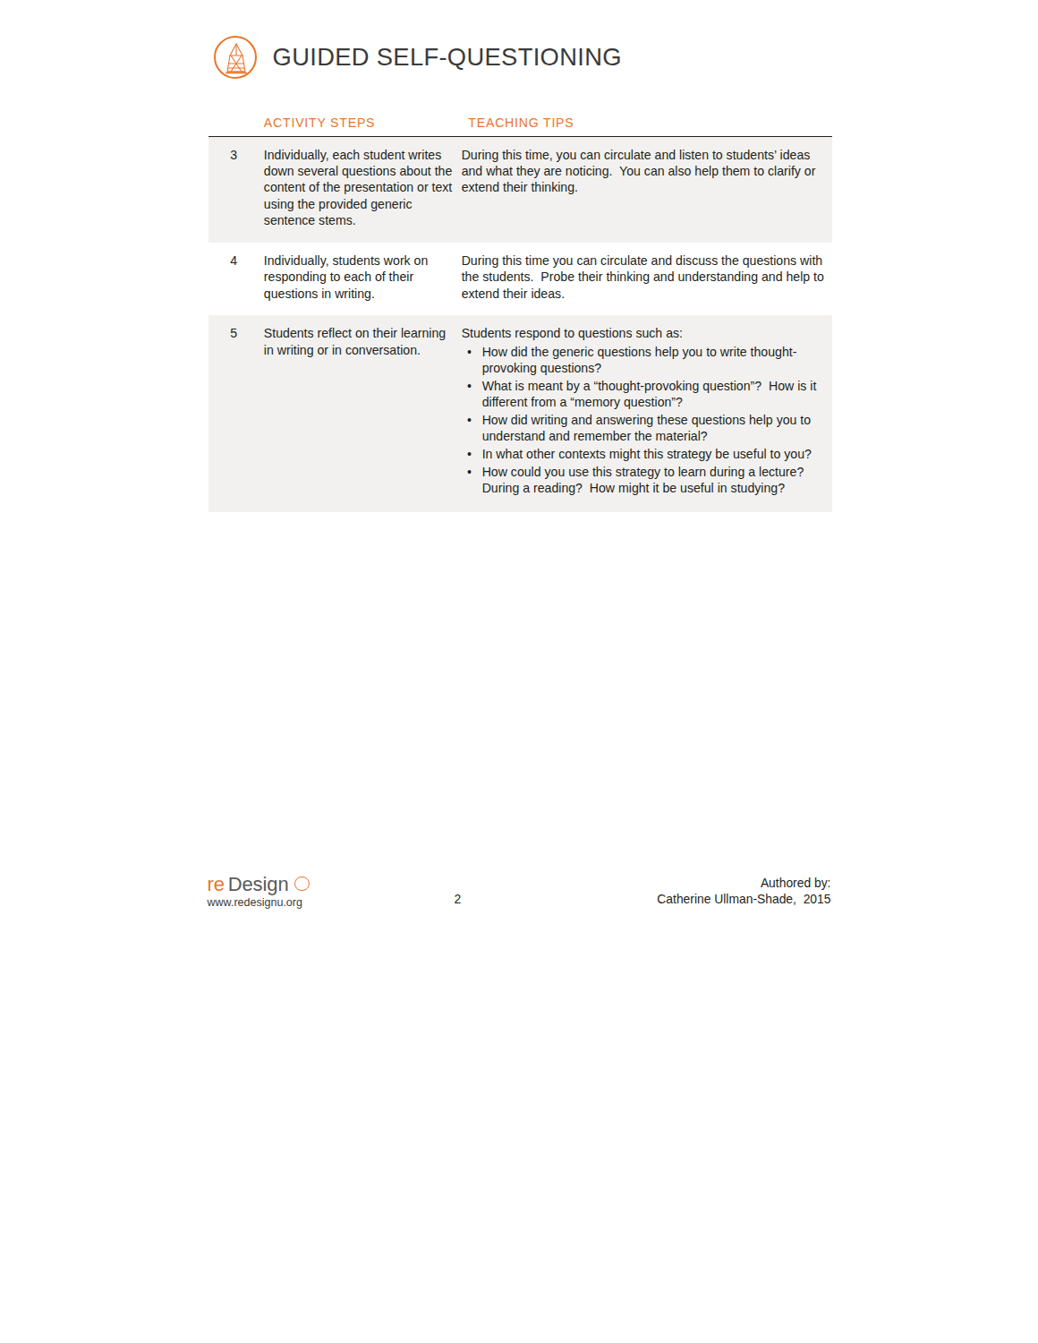GUIDED SELF-QUESTIONING
| | ACTIVITY STEPS | TEACHING TIPS |
| --- | --- | --- |
| 3 | Individually, each student writes down several questions about the content of the presentation or text using the provided generic sentence stems. | During this time, you can circulate and listen to students’ ideas and what they are noticing. You can also help them to clarify or extend their thinking. |
| 4 | Individually, students work on responding to each of their questions in writing. | During this time you can circulate and discuss the questions with the students. Probe their thinking and understanding and help to extend their ideas. |
| 5 | Students reflect on their learning in writing or in conversation. | Students respond to questions such as: How did the generic questions help you to write thought-provoking questions? What is meant by a “thought-provoking question”? How is it different from a “memory question”? How did writing and answering these questions help you to understand and remember the material? In what other contexts might this strategy be useful to you? How could you use this strategy to learn during a lecture? During a reading? How might it be useful in studying? |
re Design
www.redesignu.org
2
Authored by:
Catherine Ullman-Shade, 2015